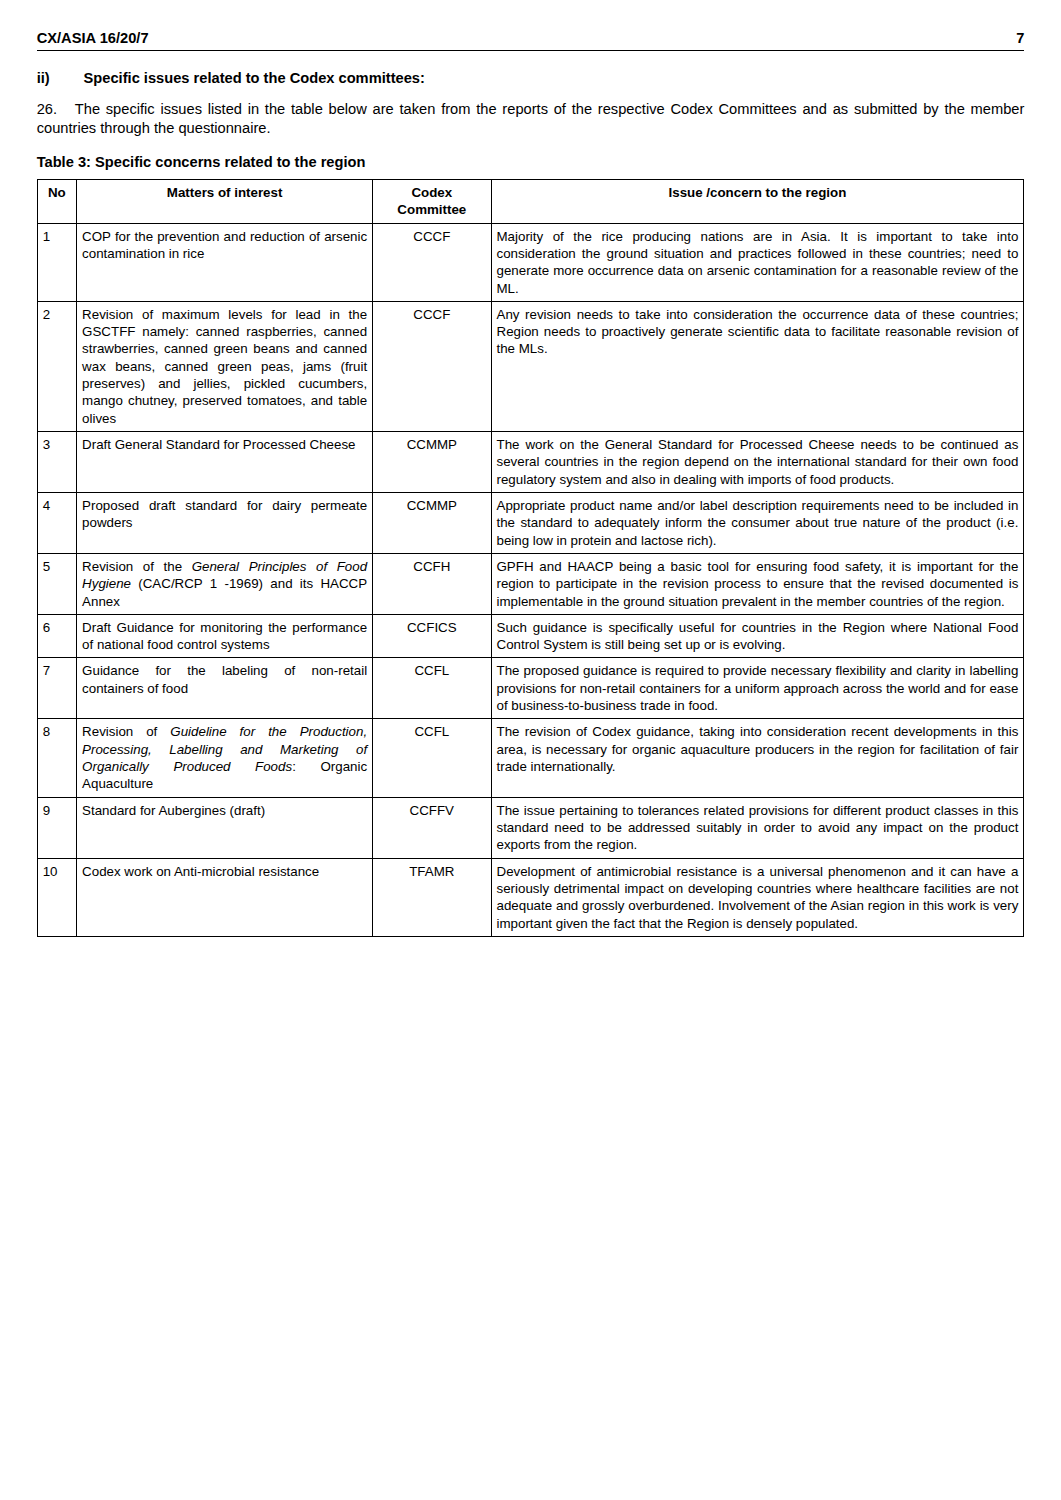CX/ASIA 16/20/7 7
ii) Specific issues related to the Codex committees:
26. The specific issues listed in the table below are taken from the reports of the respective Codex Committees and as submitted by the member countries through the questionnaire.
Table 3: Specific concerns related to the region
| No | Matters of interest | Codex Committee | Issue /concern to the region |
| --- | --- | --- | --- |
| 1 | COP for the prevention and reduction of arsenic contamination in rice | CCCF | Majority of the rice producing nations are in Asia. It is important to take into consideration the ground situation and practices followed in these countries; need to generate more occurrence data on arsenic contamination for a reasonable review of the ML. |
| 2 | Revision of maximum levels for lead in the GSCTFF namely: canned raspberries, canned strawberries, canned green beans and canned wax beans, canned green peas, jams (fruit preserves) and jellies, pickled cucumbers, mango chutney, preserved tomatoes, and table olives | CCCF | Any revision needs to take into consideration the occurrence data of these countries; Region needs to proactively generate scientific data to facilitate reasonable revision of the MLs. |
| 3 | Draft General Standard for Processed Cheese | CCMMP | The work on the General Standard for Processed Cheese needs to be continued as several countries in the region depend on the international standard for their own food regulatory system and also in dealing with imports of food products. |
| 4 | Proposed draft standard for dairy permeate powders | CCMMP | Appropriate product name and/or label description requirements need to be included in the standard to adequately inform the consumer about true nature of the product (i.e. being low in protein and lactose rich). |
| 5 | Revision of the General Principles of Food Hygiene (CAC/RCP 1 -1969) and its HACCP Annex | CCFH | GPFH and HAACP being a basic tool for ensuring food safety, it is important for the region to participate in the revision process to ensure that the revised documented is implementable in the ground situation prevalent in the member countries of the region. |
| 6 | Draft Guidance for monitoring the performance of national food control systems | CCFICS | Such guidance is specifically useful for countries in the Region where National Food Control System is still being set up or is evolving. |
| 7 | Guidance for the labeling of non-retail containers of food | CCFL | The proposed guidance is required to provide necessary flexibility and clarity in labelling provisions for non-retail containers for a uniform approach across the world and for ease of business-to-business trade in food. |
| 8 | Revision of Guideline for the Production, Processing, Labelling and Marketing of Organically Produced Foods : Organic Aquaculture | CCFL | The revision of Codex guidance, taking into consideration recent developments in this area, is necessary for organic aquaculture producers in the region for facilitation of fair trade internationally. |
| 9 | Standard for Aubergines (draft) | CCFFV | The issue pertaining to tolerances related provisions for different product classes in this standard need to be addressed suitably in order to avoid any impact on the product exports from the region. |
| 10 | Codex work on Anti-microbial resistance | TFAMR | Development of antimicrobial resistance is a universal phenomenon and it can have a seriously detrimental impact on developing countries where healthcare facilities are not adequate and grossly overburdened. Involvement of the Asian region in this work is very important given the fact that the Region is densely populated. |